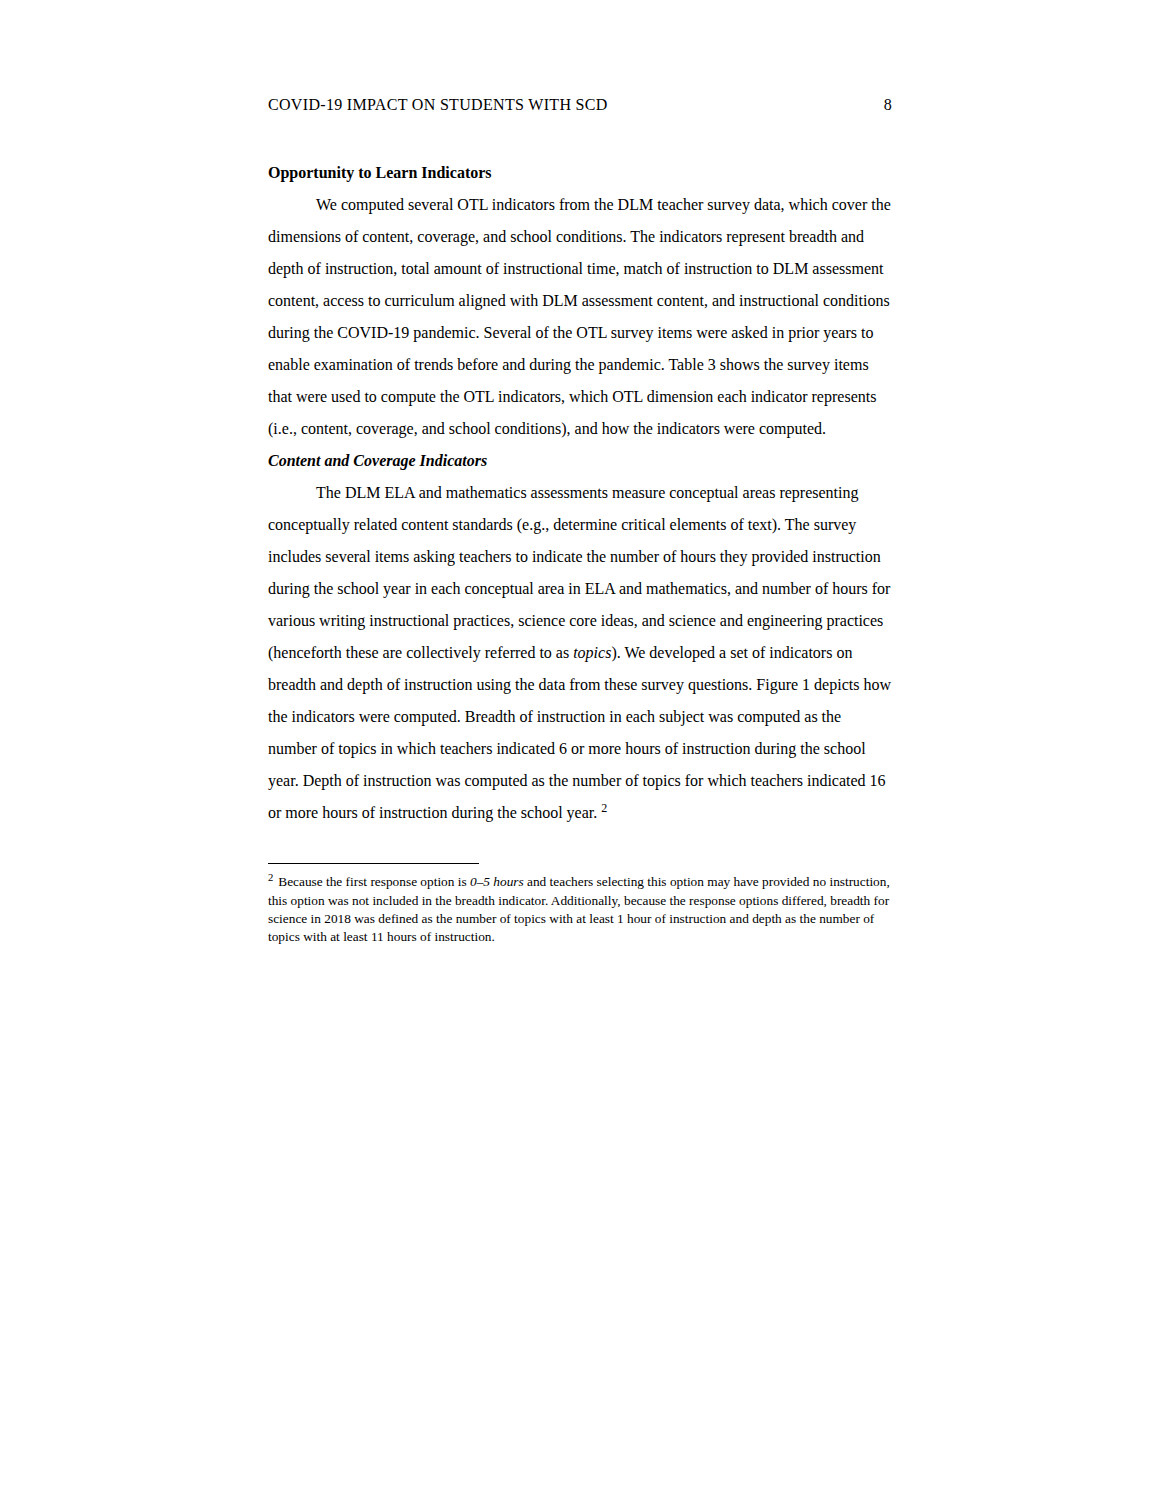COVID-19 Impact on Students with SCD 8
Opportunity to Learn Indicators
We computed several OTL indicators from the DLM teacher survey data, which cover the dimensions of content, coverage, and school conditions. The indicators represent breadth and depth of instruction, total amount of instructional time, match of instruction to DLM assessment content, access to curriculum aligned with DLM assessment content, and instructional conditions during the COVID-19 pandemic. Several of the OTL survey items were asked in prior years to enable examination of trends before and during the pandemic. Table 3 shows the survey items that were used to compute the OTL indicators, which OTL dimension each indicator represents (i.e., content, coverage, and school conditions), and how the indicators were computed.
Content and Coverage Indicators
The DLM ELA and mathematics assessments measure conceptual areas representing conceptually related content standards (e.g., determine critical elements of text). The survey includes several items asking teachers to indicate the number of hours they provided instruction during the school year in each conceptual area in ELA and mathematics, and number of hours for various writing instructional practices, science core ideas, and science and engineering practices (henceforth these are collectively referred to as topics). We developed a set of indicators on breadth and depth of instruction using the data from these survey questions. Figure 1 depicts how the indicators were computed. Breadth of instruction in each subject was computed as the number of topics in which teachers indicated 6 or more hours of instruction during the school year. Depth of instruction was computed as the number of topics for which teachers indicated 16 or more hours of instruction during the school year. 2
2 Because the first response option is 0–5 hours and teachers selecting this option may have provided no instruction, this option was not included in the breadth indicator. Additionally, because the response options differed, breadth for science in 2018 was defined as the number of topics with at least 1 hour of instruction and depth as the number of topics with at least 11 hours of instruction.